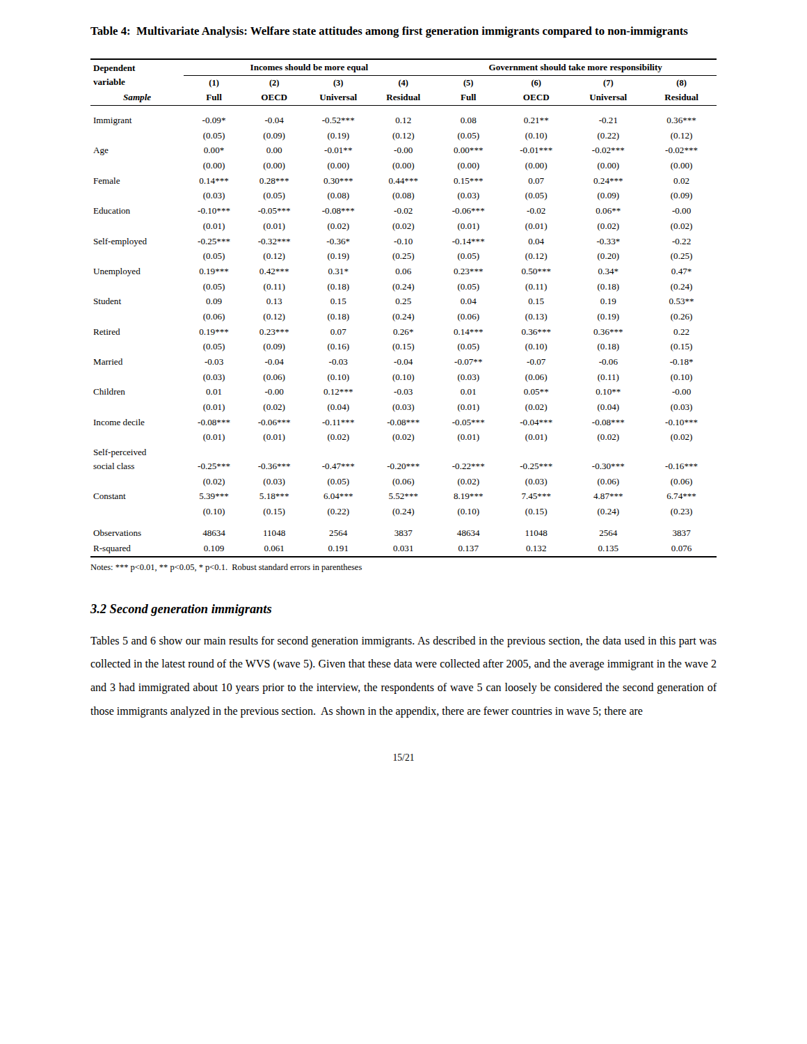Table 4: Multivariate Analysis: Welfare state attitudes among first generation immigrants compared to non-immigrants
| Dependent variable | Incomes should be more equal | Government should take more responsibility |
| --- | --- | --- |
| (1) | (2) | (3) | (4) | (5) | (6) | (7) | (8) |
| Sample | Full | OECD | Universal | Residual | Full | OECD | Universal | Residual |
| Immigrant | -0.09* | -0.04 | -0.52*** | 0.12 | 0.08 | 0.21** | -0.21 | 0.36*** |
| | (0.05) | (0.09) | (0.19) | (0.12) | (0.05) | (0.10) | (0.22) | (0.12) |
| Age | 0.00* | 0.00 | -0.01** | -0.00 | 0.00*** | -0.01*** | -0.02*** | -0.02*** |
| | (0.00) | (0.00) | (0.00) | (0.00) | (0.00) | (0.00) | (0.00) | (0.00) |
| Female | 0.14*** | 0.28*** | 0.30*** | 0.44*** | 0.15*** | 0.07 | 0.24*** | 0.02 |
| | (0.03) | (0.05) | (0.08) | (0.08) | (0.03) | (0.05) | (0.09) | (0.09) |
| Education | -0.10*** | -0.05*** | -0.08*** | -0.02 | -0.06*** | -0.02 | 0.06** | -0.00 |
| | (0.01) | (0.01) | (0.02) | (0.02) | (0.01) | (0.01) | (0.02) | (0.02) |
| Self-employed | -0.25*** | -0.32*** | -0.36* | -0.10 | -0.14*** | 0.04 | -0.33* | -0.22 |
| | (0.05) | (0.12) | (0.19) | (0.25) | (0.05) | (0.12) | (0.20) | (0.25) |
| Unemployed | 0.19*** | 0.42*** | 0.31* | 0.06 | 0.23*** | 0.50*** | 0.34* | 0.47* |
| | (0.05) | (0.11) | (0.18) | (0.24) | (0.05) | (0.11) | (0.18) | (0.24) |
| Student | 0.09 | 0.13 | 0.15 | 0.25 | 0.04 | 0.15 | 0.19 | 0.53** |
| | (0.06) | (0.12) | (0.18) | (0.24) | (0.06) | (0.13) | (0.19) | (0.26) |
| Retired | 0.19*** | 0.23*** | 0.07 | 0.26* | 0.14*** | 0.36*** | 0.36*** | 0.22 |
| | (0.05) | (0.09) | (0.16) | (0.15) | (0.05) | (0.10) | (0.18) | (0.15) |
| Married | -0.03 | -0.04 | -0.03 | -0.04 | -0.07** | -0.07 | -0.06 | -0.18* |
| | (0.03) | (0.06) | (0.10) | (0.10) | (0.03) | (0.06) | (0.11) | (0.10) |
| Children | 0.01 | -0.00 | 0.12*** | -0.03 | 0.01 | 0.05** | 0.10** | -0.00 |
| | (0.01) | (0.02) | (0.04) | (0.03) | (0.01) | (0.02) | (0.04) | (0.03) |
| Income decile | -0.08*** | -0.06*** | -0.11*** | -0.08*** | -0.05*** | -0.04*** | -0.08*** | -0.10*** |
| | (0.01) | (0.01) | (0.02) | (0.02) | (0.01) | (0.01) | (0.02) | (0.02) |
| Self-perceived social class | -0.25*** | -0.36*** | -0.47*** | -0.20*** | -0.22*** | -0.25*** | -0.30*** | -0.16*** |
| | (0.02) | (0.03) | (0.05) | (0.06) | (0.02) | (0.03) | (0.06) | (0.06) |
| Constant | 5.39*** | 5.18*** | 6.04*** | 5.52*** | 8.19*** | 7.45*** | 4.87*** | 6.74*** |
| | (0.10) | (0.15) | (0.22) | (0.24) | (0.10) | (0.15) | (0.24) | (0.23) |
| Observations | 48634 | 11048 | 2564 | 3837 | 48634 | 11048 | 2564 | 3837 |
| R-squared | 0.109 | 0.061 | 0.191 | 0.031 | 0.137 | 0.132 | 0.135 | 0.076 |
Notes: *** p<0.01, ** p<0.05, * p<0.1. Robust standard errors in parentheses
3.2 Second generation immigrants
Tables 5 and 6 show our main results for second generation immigrants. As described in the previous section, the data used in this part was collected in the latest round of the WVS (wave 5). Given that these data were collected after 2005, and the average immigrant in the wave 2 and 3 had immigrated about 10 years prior to the interview, the respondents of wave 5 can loosely be considered the second generation of those immigrants analyzed in the previous section. As shown in the appendix, there are fewer countries in wave 5; there are
15/21